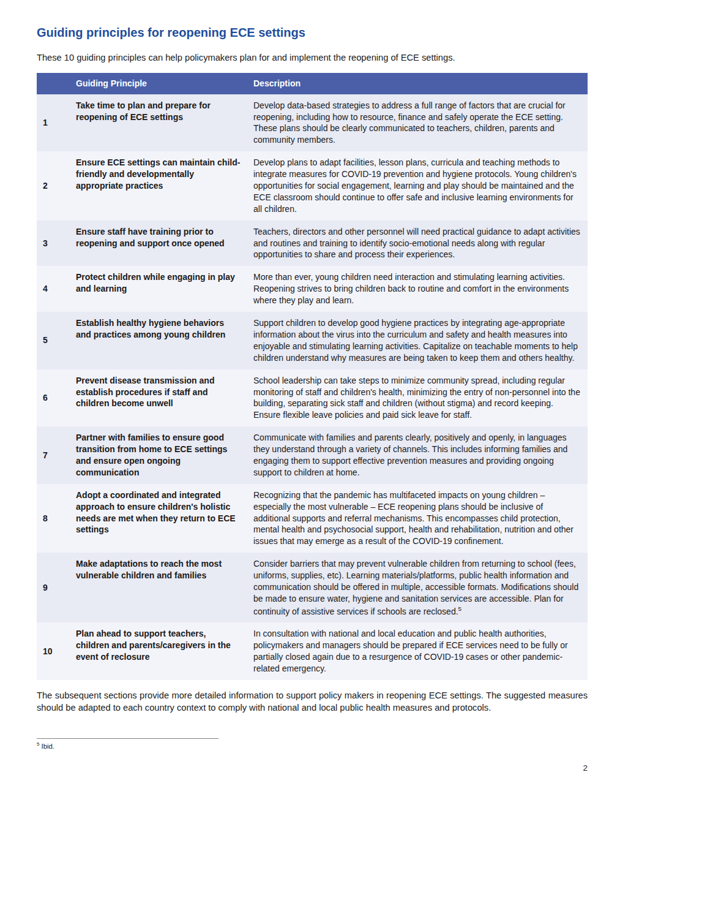Guiding principles for reopening ECE settings
These 10 guiding principles can help policymakers plan for and implement the reopening of ECE settings.
| | Guiding Principle | Description |
| --- | --- | --- |
| 1 | Take time to plan and prepare for reopening of ECE settings | Develop data-based strategies to address a full range of factors that are crucial for reopening, including how to resource, finance and safely operate the ECE setting. These plans should be clearly communicated to teachers, children, parents and community members. |
| 2 | Ensure ECE settings can maintain child-friendly and developmentally appropriate practices | Develop plans to adapt facilities, lesson plans, curricula and teaching methods to integrate measures for COVID-19 prevention and hygiene protocols. Young children's opportunities for social engagement, learning and play should be maintained and the ECE classroom should continue to offer safe and inclusive learning environments for all children. |
| 3 | Ensure staff have training prior to reopening and support once opened | Teachers, directors and other personnel will need practical guidance to adapt activities and routines and training to identify socio-emotional needs along with regular opportunities to share and process their experiences. |
| 4 | Protect children while engaging in play and learning | More than ever, young children need interaction and stimulating learning activities. Reopening strives to bring children back to routine and comfort in the environments where they play and learn. |
| 5 | Establish healthy hygiene behaviors and practices among young children | Support children to develop good hygiene practices by integrating age-appropriate information about the virus into the curriculum and safety and health measures into enjoyable and stimulating learning activities. Capitalize on teachable moments to help children understand why measures are being taken to keep them and others healthy. |
| 6 | Prevent disease transmission and establish procedures if staff and children become unwell | School leadership can take steps to minimize community spread, including regular monitoring of staff and children's health, minimizing the entry of non-personnel into the building, separating sick staff and children (without stigma) and record keeping. Ensure flexible leave policies and paid sick leave for staff. |
| 7 | Partner with families to ensure good transition from home to ECE settings and ensure open ongoing communication | Communicate with families and parents clearly, positively and openly, in languages they understand through a variety of channels. This includes informing families and engaging them to support effective prevention measures and providing ongoing support to children at home. |
| 8 | Adopt a coordinated and integrated approach to ensure children's holistic needs are met when they return to ECE settings | Recognizing that the pandemic has multifaceted impacts on young children – especially the most vulnerable – ECE reopening plans should be inclusive of additional supports and referral mechanisms. This encompasses child protection, mental health and psychosocial support, health and rehabilitation, nutrition and other issues that may emerge as a result of the COVID-19 confinement. |
| 9 | Make adaptations to reach the most vulnerable children and families | Consider barriers that may prevent vulnerable children from returning to school (fees, uniforms, supplies, etc). Learning materials/platforms, public health information and communication should be offered in multiple, accessible formats. Modifications should be made to ensure water, hygiene and sanitation services are accessible. Plan for continuity of assistive services if schools are reclosed. 5 |
| 10 | Plan ahead to support teachers, children and parents/caregivers in the event of reclosure | In consultation with national and local education and public health authorities, policymakers and managers should be prepared if ECE services need to be fully or partially closed again due to a resurgence of COVID-19 cases or other pandemic-related emergency. |
The subsequent sections provide more detailed information to support policy makers in reopening ECE settings. The suggested measures should be adapted to each country context to comply with national and local public health measures and protocols.
5 Ibid.
2